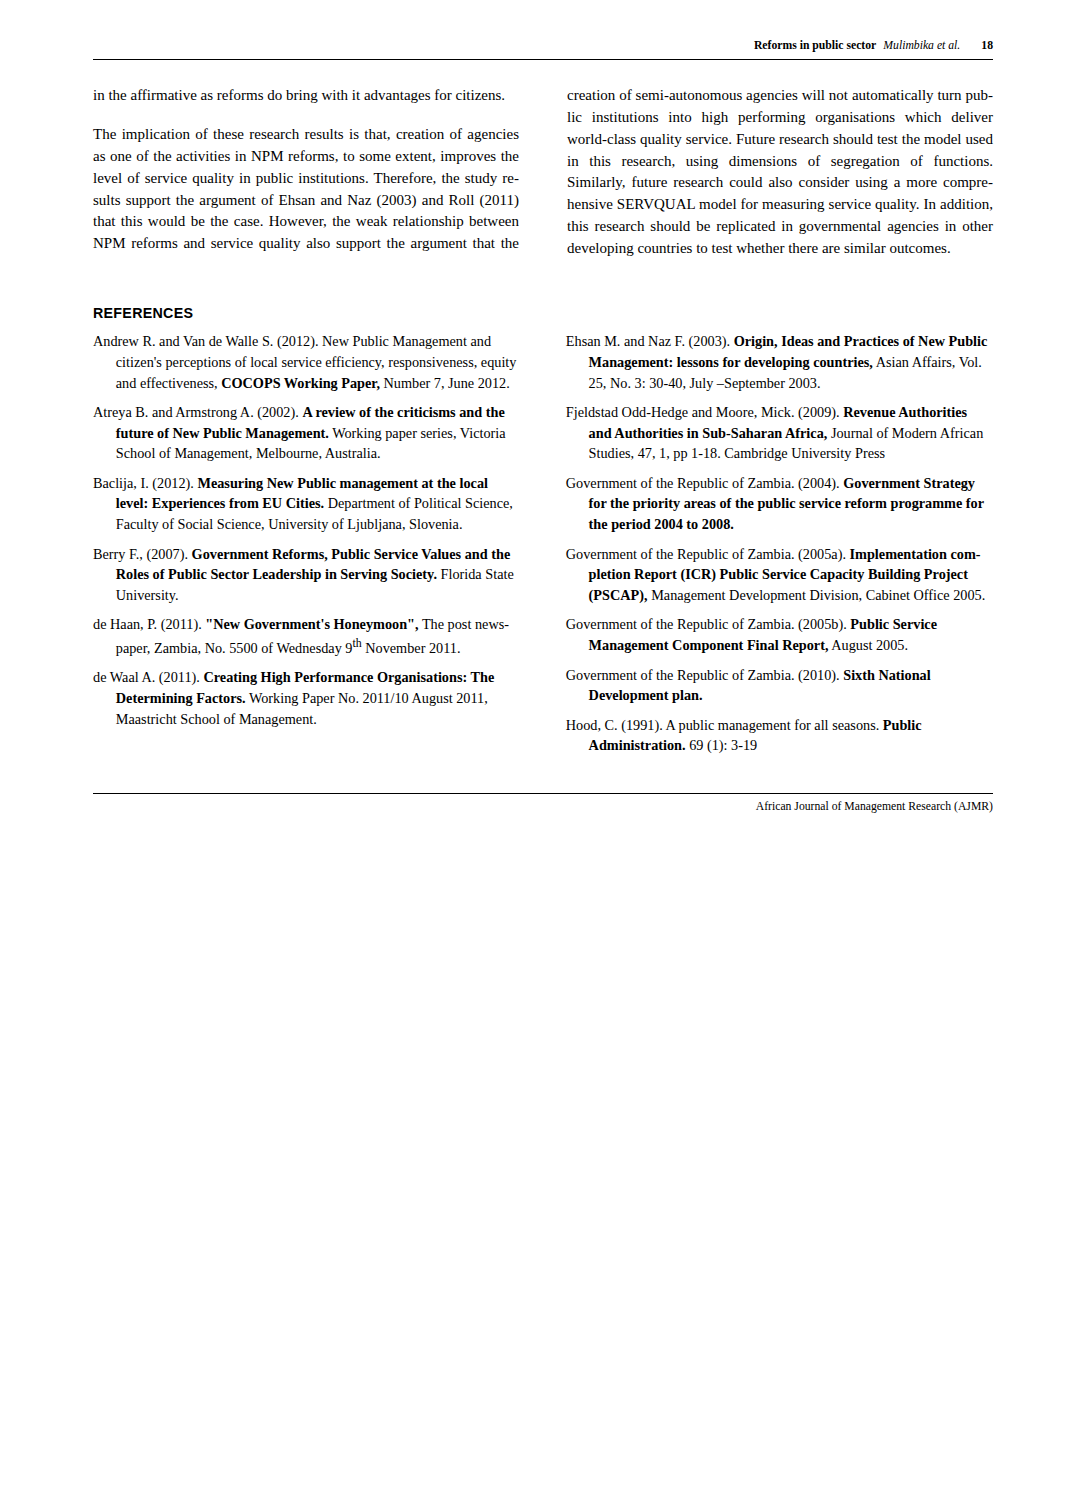Reforms in public sector Mulimbika et al. 18
in the affirmative as reforms do bring with it advantages for citizens.
The implication of these research results is that, creation of agencies as one of the activities in NPM reforms, to some extent, improves the level of service quality in public institutions. Therefore, the study results support the argument of Ehsan and Naz (2003) and Roll (2011) that this would be the case. However, the weak relationship between NPM reforms and service quality also support the argument that the creation of semi-autonomous agencies will not automatically turn public institutions into high performing organisations which deliver world-class quality service. Future research should test the model used in this research, using dimensions of segregation of functions. Similarly, future research could also consider using a more comprehensive SERVQUAL model for measuring service quality. In addition, this research should be replicated in governmental agencies in other developing countries to test whether there are similar outcomes.
REFERENCES
Andrew R. and Van de Walle S. (2012). New Public Management and citizen's perceptions of local service efficiency, responsiveness, equity and effectiveness, COCOPS Working Paper, Number 7, June 2012.
Atreya B. and Armstrong A. (2002). A review of the criticisms and the future of New Public Management. Working paper series, Victoria School of Management, Melbourne, Australia.
Baclija, I. (2012). Measuring New Public management at the local level: Experiences from EU Cities. Department of Political Science, Faculty of Social Science, University of Ljubljana, Slovenia.
Berry F., (2007). Government Reforms, Public Service Values and the Roles of Public Sector Leadership in Serving Society. Florida State University.
de Haan, P. (2011). "New Government's Honeymoon", The post newspaper, Zambia, No. 5500 of Wednesday 9th November 2011.
de Waal A. (2011). Creating High Performance Organisations: The Determining Factors. Working Paper No. 2011/10 August 2011, Maastricht School of Management.
Ehsan M. and Naz F. (2003). Origin, Ideas and Practices of New Public Management: lessons for developing countries, Asian Affairs, Vol. 25, No. 3: 30-40, July –September 2003.
Fjeldstad Odd-Hedge and Moore, Mick. (2009). Revenue Authorities and Authorities in Sub-Saharan Africa, Journal of Modern African Studies, 47, 1, pp 1-18. Cambridge University Press
Government of the Republic of Zambia. (2004). Government Strategy for the priority areas of the public service reform programme for the period 2004 to 2008.
Government of the Republic of Zambia. (2005a). Implementation completion Report (ICR) Public Service Capacity Building Project (PSCAP), Management Development Division, Cabinet Office 2005.
Government of the Republic of Zambia. (2005b). Public Service Management Component Final Report, August 2005.
Government of the Republic of Zambia. (2010). Sixth National Development plan.
Hood, C. (1991). A public management for all seasons. Public Administration. 69 (1): 3-19
African Journal of Management Research (AJMR)